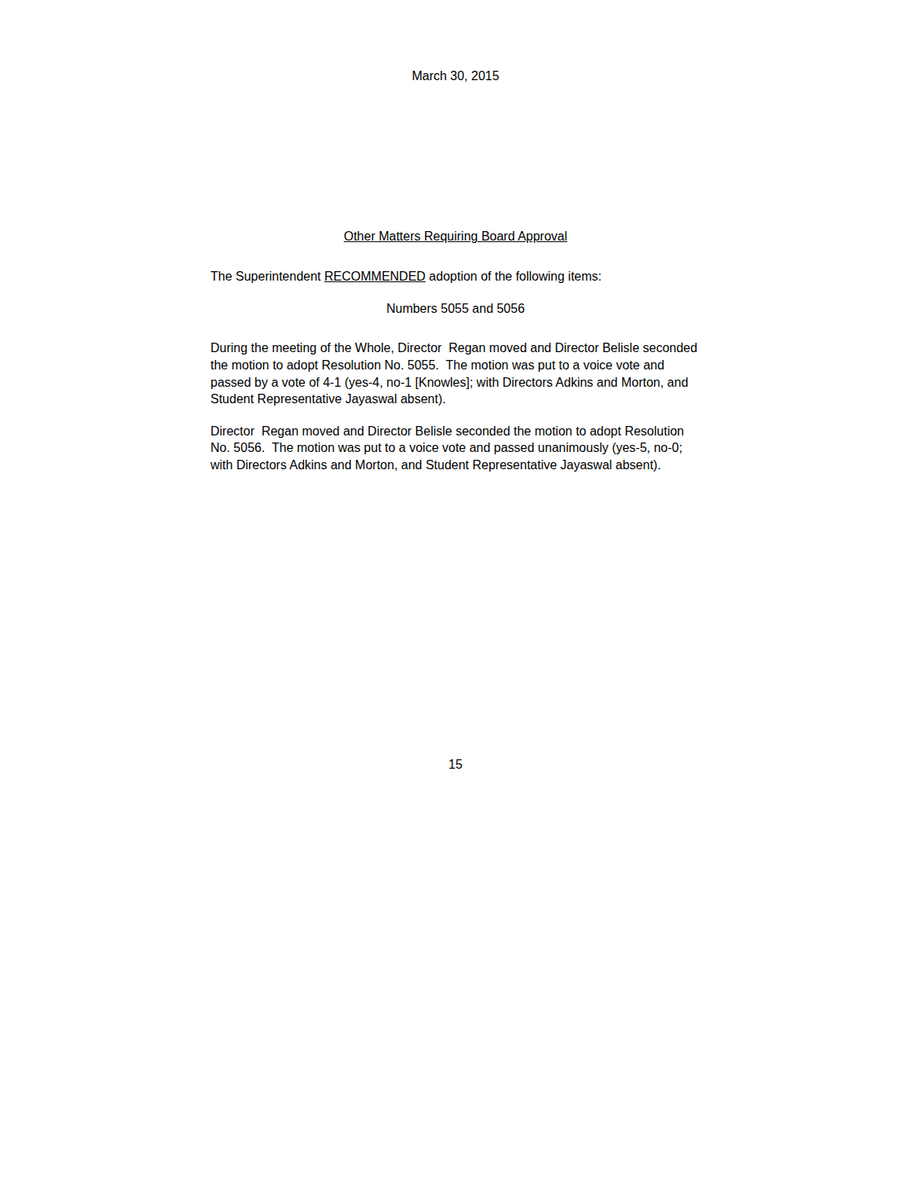March 30, 2015
Other Matters Requiring Board Approval
The Superintendent RECOMMENDED adoption of the following items:
Numbers 5055 and 5056
During the meeting of the Whole, Director Regan moved and Director Belisle seconded the motion to adopt Resolution No. 5055. The motion was put to a voice vote and passed by a vote of 4-1 (yes-4, no-1 [Knowles]; with Directors Adkins and Morton, and Student Representative Jayaswal absent).
Director Regan moved and Director Belisle seconded the motion to adopt Resolution No. 5056. The motion was put to a voice vote and passed unanimously (yes-5, no-0; with Directors Adkins and Morton, and Student Representative Jayaswal absent).
15